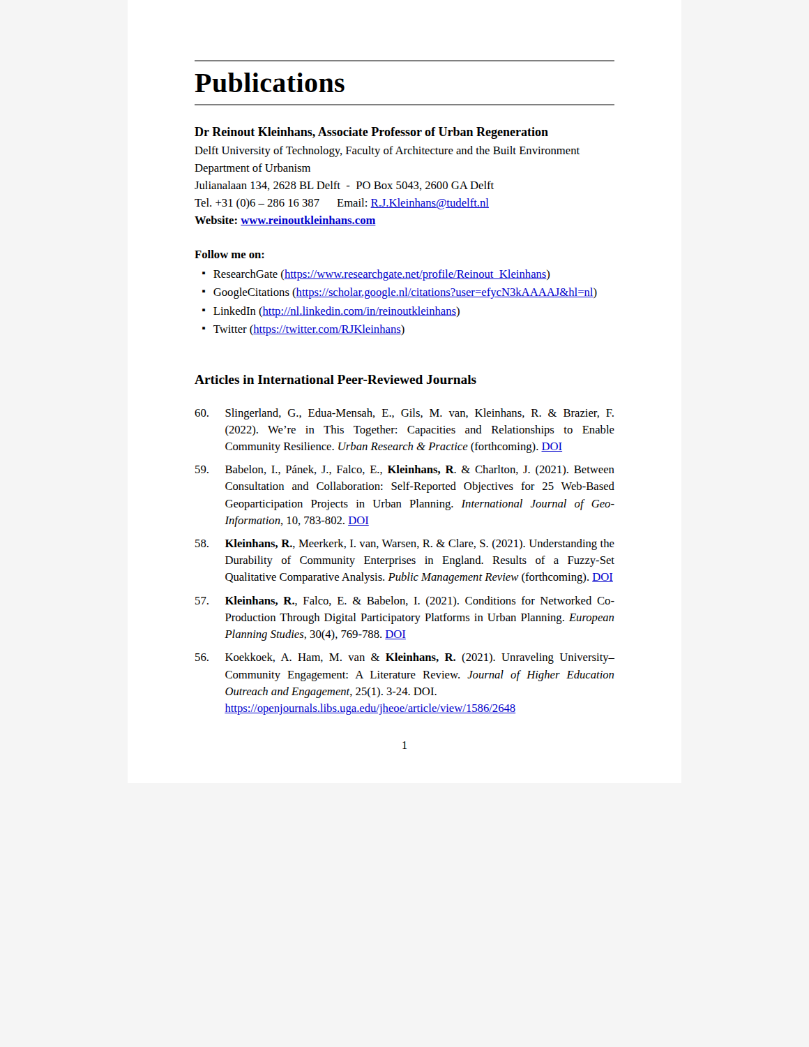Publications
Dr Reinout Kleinhans, Associate Professor of Urban Regeneration
Delft University of Technology, Faculty of Architecture and the Built Environment
Department of Urbanism
Julianalaan 134, 2628 BL Delft - PO Box 5043, 2600 GA Delft
Tel. +31 (0)6 – 286 16 387 Email: R.J.Kleinhans@tudelft.nl
Website: www.reinoutkleinhans.com
Follow me on:
ResearchGate (https://www.researchgate.net/profile/Reinout_Kleinhans)
GoogleCitations (https://scholar.google.nl/citations?user=efycN3kAAAAJ&hl=nl)
LinkedIn (http://nl.linkedin.com/in/reinoutkleinhans)
Twitter (https://twitter.com/RJKleinhans)
Articles in International Peer-Reviewed Journals
60. Slingerland, G., Edua-Mensah, E., Gils, M. van, Kleinhans, R. & Brazier, F. (2022). We’re in This Together: Capacities and Relationships to Enable Community Resilience. Urban Research & Practice (forthcoming). DOI
59. Babelon, I., Pánek, J., Falco, E., Kleinhans, R. & Charlton, J. (2021). Between Consultation and Collaboration: Self-Reported Objectives for 25 Web-Based Geoparticipation Projects in Urban Planning. International Journal of Geo-Information, 10, 783-802. DOI
58. Kleinhans, R., Meerkerk, I. van, Warsen, R. & Clare, S. (2021). Understanding the Durability of Community Enterprises in England. Results of a Fuzzy-Set Qualitative Comparative Analysis. Public Management Review (forthcoming). DOI
57. Kleinhans, R., Falco, E. & Babelon, I. (2021). Conditions for Networked Co-Production Through Digital Participatory Platforms in Urban Planning. European Planning Studies, 30(4), 769-788. DOI
56. Koekkoek, A. Ham, M. van & Kleinhans, R. (2021). Unraveling University–Community Engagement: A Literature Review. Journal of Higher Education Outreach and Engagement, 25(1). 3-24. DOI.
https://openjournals.libs.uga.edu/jheoe/article/view/1586/2648
1